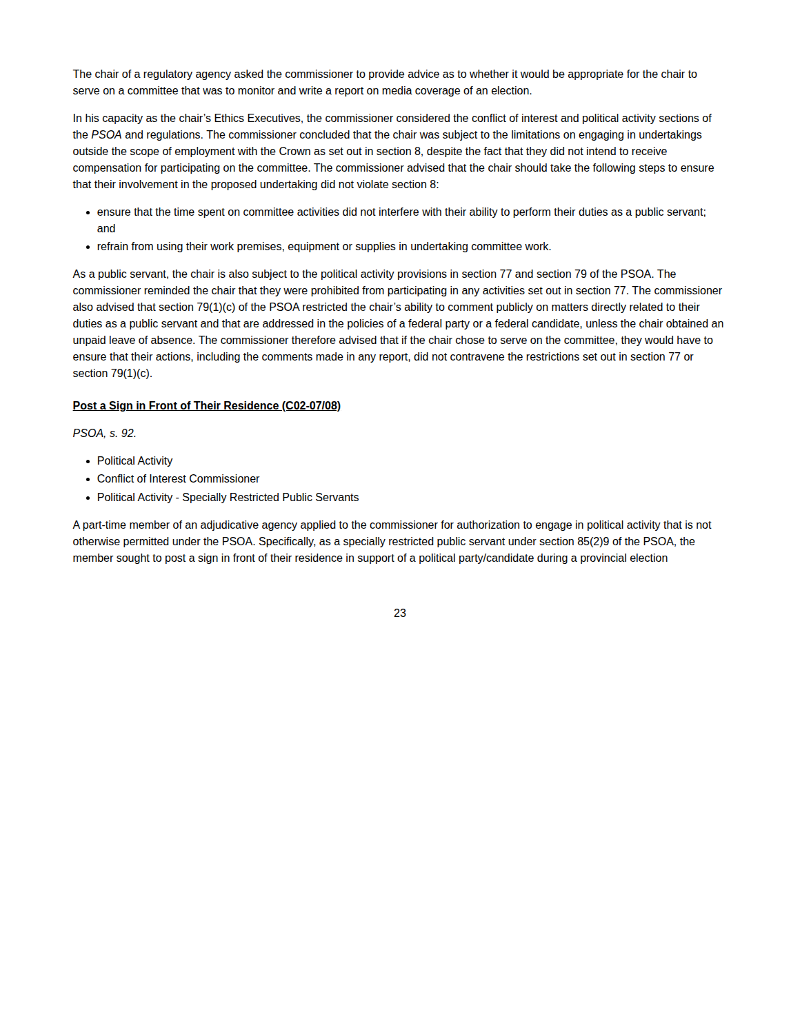The chair of a regulatory agency asked the commissioner to provide advice as to whether it would be appropriate for the chair to serve on a committee that was to monitor and write a report on media coverage of an election.
In his capacity as the chair’s Ethics Executives, the commissioner considered the conflict of interest and political activity sections of the PSOA and regulations. The commissioner concluded that the chair was subject to the limitations on engaging in undertakings outside the scope of employment with the Crown as set out in section 8, despite the fact that they did not intend to receive compensation for participating on the committee. The commissioner advised that the chair should take the following steps to ensure that their involvement in the proposed undertaking did not violate section 8:
ensure that the time spent on committee activities did not interfere with their ability to perform their duties as a public servant; and
refrain from using their work premises, equipment or supplies in undertaking committee work.
As a public servant, the chair is also subject to the political activity provisions in section 77 and section 79 of the PSOA. The commissioner reminded the chair that they were prohibited from participating in any activities set out in section 77. The commissioner also advised that section 79(1)(c) of the PSOA restricted the chair’s ability to comment publicly on matters directly related to their duties as a public servant and that are addressed in the policies of a federal party or a federal candidate, unless the chair obtained an unpaid leave of absence. The commissioner therefore advised that if the chair chose to serve on the committee, they would have to ensure that their actions, including the comments made in any report, did not contravene the restrictions set out in section 77 or section 79(1)(c).
Post a Sign in Front of Their Residence (C02-07/08)
PSOA, s. 92.
Political Activity
Conflict of Interest Commissioner
Political Activity - Specially Restricted Public Servants
A part-time member of an adjudicative agency applied to the commissioner for authorization to engage in political activity that is not otherwise permitted under the PSOA. Specifically, as a specially restricted public servant under section 85(2)9 of the PSOA, the member sought to post a sign in front of their residence in support of a political party/candidate during a provincial election
23